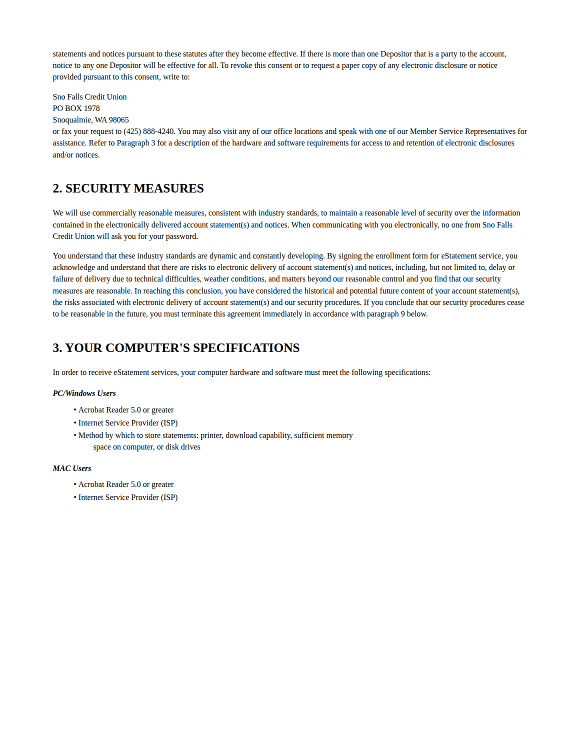statements and notices pursuant to these statutes after they become effective. If there is more than one Depositor that is a party to the account, notice to any one Depositor will be effective for all. To revoke this consent or to request a paper copy of any electronic disclosure or notice provided pursuant to this consent, write to:
Sno Falls Credit Union
PO BOX 1978
Snoqualmie, WA 98065
or fax your request to (425) 888-4240. You may also visit any of our office locations and speak with one of our Member Service Representatives for assistance. Refer to Paragraph 3 for a description of the hardware and software requirements for access to and retention of electronic disclosures and/or notices.
2. SECURITY MEASURES
We will use commercially reasonable measures, consistent with industry standards, to maintain a reasonable level of security over the information contained in the electronically delivered account statement(s) and notices. When communicating with you electronically, no one from Sno Falls Credit Union will ask you for your password.
You understand that these industry standards are dynamic and constantly developing. By signing the enrollment form for eStatement service, you acknowledge and understand that there are risks to electronic delivery of account statement(s) and notices, including, but not limited to, delay or failure of delivery due to technical difficulties, weather conditions, and matters beyond our reasonable control and you find that our security measures are reasonable. In reaching this conclusion, you have considered the historical and potential future content of your account statement(s), the risks associated with electronic delivery of account statement(s) and our security procedures. If you conclude that our security procedures cease to be reasonable in the future, you must terminate this agreement immediately in accordance with paragraph 9 below.
3. YOUR COMPUTER'S SPECIFICATIONS
In order to receive eStatement services, your computer hardware and software must meet the following specifications:
PC/Windows Users
Acrobat Reader 5.0 or greater
Internet Service Provider (ISP)
Method by which to store statements: printer, download capability, sufficient memory space on computer, or disk drives
MAC Users
Acrobat Reader 5.0 or greater
Internet Service Provider (ISP)